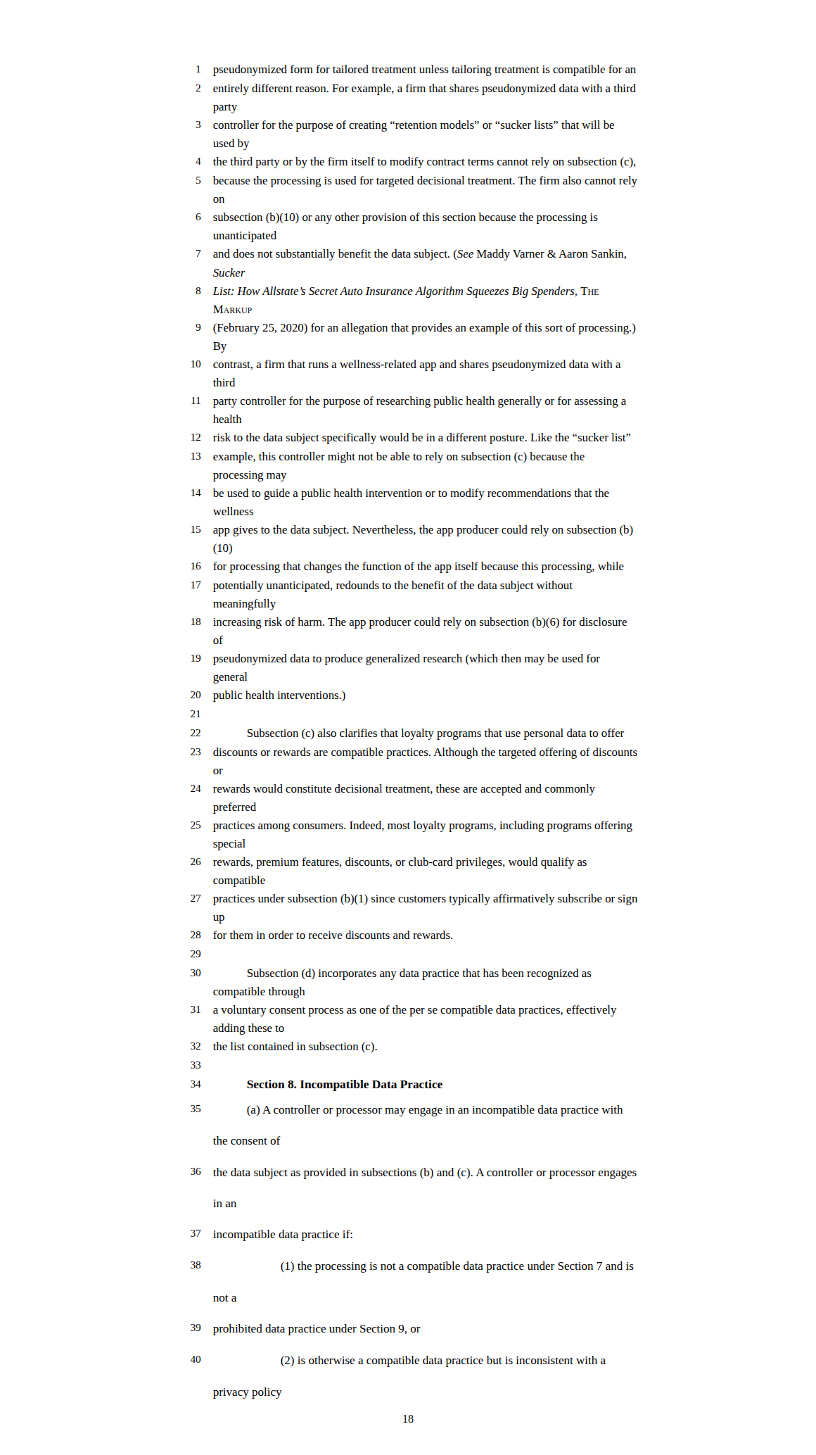1
pseudonymized form for tailored treatment unless tailoring treatment is compatible for an
2
entirely different reason. For example, a firm that shares pseudonymized data with a third party
3
controller for the purpose of creating “retention models” or “sucker lists” that will be used by
4
the third party or by the firm itself to modify contract terms cannot rely on subsection (c),
5
because the processing is used for targeted decisional treatment. The firm also cannot rely on
6
subsection (b)(10) or any other provision of this section because the processing is unanticipated
7
and does not substantially benefit the data subject. (See Maddy Varner & Aaron Sankin, Sucker
8
List: How Allstate’s Secret Auto Insurance Algorithm Squeezes Big Spenders, The Markup
9
(February 25, 2020) for an allegation that provides an example of this sort of processing.) By
10
contrast, a firm that runs a wellness-related app and shares pseudonymized data with a third
11
party controller for the purpose of researching public health generally or for assessing a health
12
risk to the data subject specifically would be in a different posture. Like the “sucker list”
13
example, this controller might not be able to rely on subsection (c) because the processing may
14
be used to guide a public health intervention or to modify recommendations that the wellness
15
app gives to the data subject. Nevertheless, the app producer could rely on subsection (b)(10)
16
for processing that changes the function of the app itself because this processing, while
17
potentially unanticipated, redounds to the benefit of the data subject without meaningfully
18
increasing risk of harm. The app producer could rely on subsection (b)(6) for disclosure of
19
pseudonymized data to produce generalized research (which then may be used for general
20
public health interventions.)
21
22
Subsection (c) also clarifies that loyalty programs that use personal data to offer
23
discounts or rewards are compatible practices. Although the targeted offering of discounts or
24
rewards would constitute decisional treatment, these are accepted and commonly preferred
25
practices among consumers. Indeed, most loyalty programs, including programs offering special
26
rewards, premium features, discounts, or club-card privileges, would qualify as compatible
27
practices under subsection (b)(1) since customers typically affirmatively subscribe or sign up
28
for them in order to receive discounts and rewards.
29
30
Subsection (d) incorporates any data practice that has been recognized as compatible through
31
a voluntary consent process as one of the per se compatible data practices, effectively adding these to
32
the list contained in subsection (c).
33
34
Section 8. Incompatible Data Practice
35
(a) A controller or processor may engage in an incompatible data practice with the consent of
36
the data subject as provided in subsections (b) and (c). A controller or processor engages in an
37
incompatible data practice if:
38
(1) the processing is not a compatible data practice under Section 7 and is not a
39
prohibited data practice under Section 9, or
40
(2) is otherwise a compatible data practice but is inconsistent with a privacy policy
18